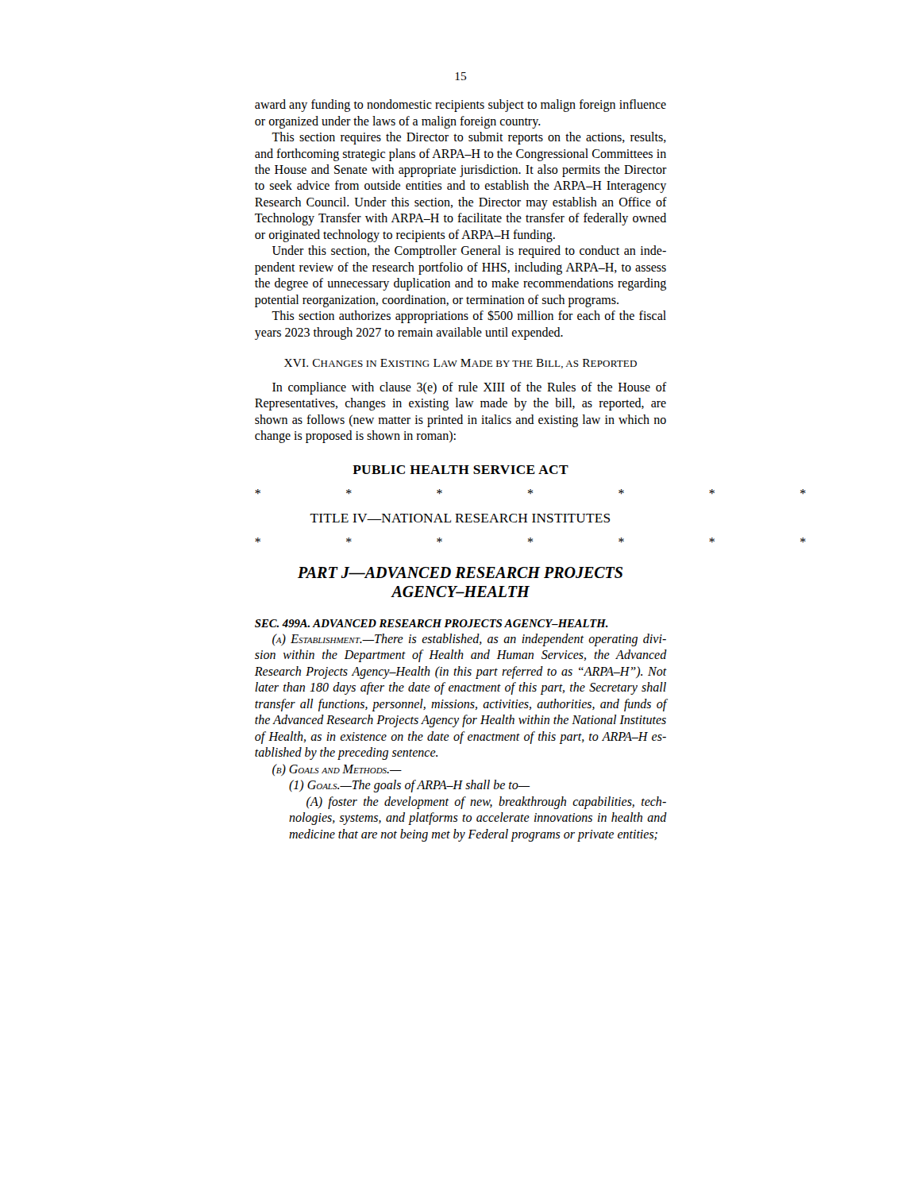15
award any funding to nondomestic recipients subject to malign foreign influence or organized under the laws of a malign foreign country.
This section requires the Director to submit reports on the actions, results, and forthcoming strategic plans of ARPA–H to the Congressional Committees in the House and Senate with appropriate jurisdiction. It also permits the Director to seek advice from outside entities and to establish the ARPA–H Interagency Research Council. Under this section, the Director may establish an Office of Technology Transfer with ARPA–H to facilitate the transfer of federally owned or originated technology to recipients of ARPA–H funding.
Under this section, the Comptroller General is required to conduct an independent review of the research portfolio of HHS, including ARPA–H, to assess the degree of unnecessary duplication and to make recommendations regarding potential reorganization, coordination, or termination of such programs.
This section authorizes appropriations of $500 million for each of the fiscal years 2023 through 2027 to remain available until expended.
XVI. CHANGES IN EXISTING LAW MADE BY THE BILL, AS REPORTED
In compliance with clause 3(e) of rule XIII of the Rules of the House of Representatives, changes in existing law made by the bill, as reported, are shown as follows (new matter is printed in italics and existing law in which no change is proposed is shown in roman):
PUBLIC HEALTH SERVICE ACT
* * * * * * *
TITLE IV—NATIONAL RESEARCH INSTITUTES
* * * * * * *
PART J—ADVANCED RESEARCH PROJECTS
AGENCY–HEALTH
SEC. 499A. ADVANCED RESEARCH PROJECTS AGENCY–HEALTH.
(a) Establishment.—There is established, as an independent operating division within the Department of Health and Human Services, the Advanced Research Projects Agency–Health (in this part referred to as “ARPA–H”). Not later than 180 days after the date of enactment of this part, the Secretary shall transfer all functions, personnel, missions, activities, authorities, and funds of the Advanced Research Projects Agency for Health within the National Institutes of Health, as in existence on the date of enactment of this part, to ARPA–H established by the preceding sentence.
(b) Goals and Methods.—
(1) Goals.—The goals of ARPA–H shall be to—
(A) foster the development of new, breakthrough capabilities, technologies, systems, and platforms to accelerate innovations in health and medicine that are not being met by Federal programs or private entities;